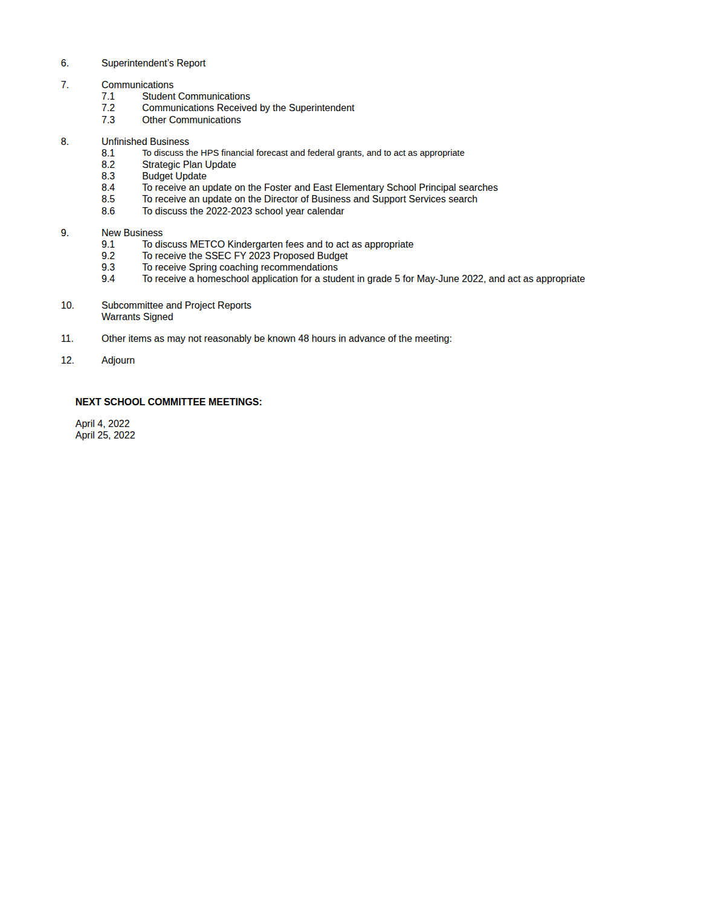6. Superintendent’s Report
7. Communications
7.1 Student Communications
7.2 Communications Received by the Superintendent
7.3 Other Communications
8. Unfinished Business
8.1 To discuss the HPS financial forecast and federal grants, and to act as appropriate
8.2 Strategic Plan Update
8.3 Budget Update
8.4 To receive an update on the Foster and East Elementary School Principal searches
8.5 To receive an update on the Director of Business and Support Services search
8.6 To discuss the 2022-2023 school year calendar
9. New Business
9.1 To discuss METCO Kindergarten fees and to act as appropriate
9.2 To receive the SSEC FY 2023 Proposed Budget
9.3 To receive Spring coaching recommendations
9.4 To receive a homeschool application for a student in grade 5 for May-June 2022, and act as appropriate
10. Subcommittee and Project Reports
Warrants Signed
11. Other items as may not reasonably be known 48 hours in advance of the meeting:
12. Adjourn
NEXT SCHOOL COMMITTEE MEETINGS:
April 4, 2022
April 25, 2022